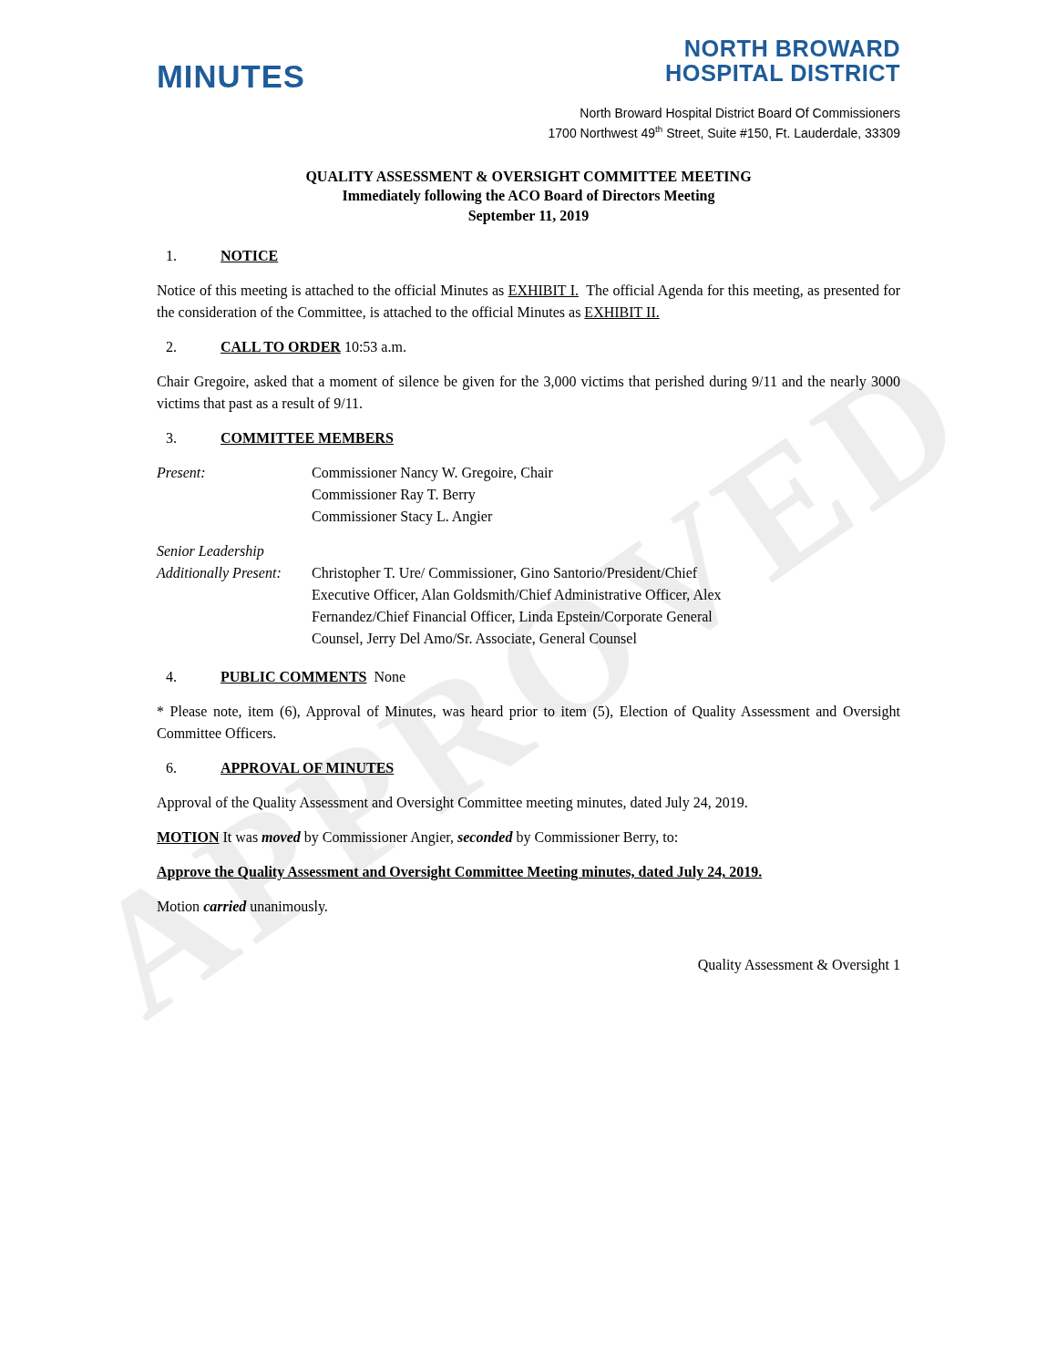APPROVED
MINUTES
NORTH BROWARD
HOSPITAL DISTRICT
North Broward Hospital District Board Of Commissioners
1700 Northwest 49th Street, Suite #150, Ft. Lauderdale, 33309
QUALITY ASSESSMENT & OVERSIGHT COMMITTEE MEETING
Immediately following the ACO Board of Directors Meeting
September 11, 2019
1. NOTICE
Notice of this meeting is attached to the official Minutes as EXHIBIT I. The official Agenda for this meeting, as presented for the consideration of the Committee, is attached to the official Minutes as EXHIBIT II.
2. CALL TO ORDER 10:53 a.m.
Chair Gregoire, asked that a moment of silence be given for the 3,000 victims that perished during 9/11 and the nearly 3000 victims that past as a result of 9/11.
3. COMMITTEE MEMBERS
Present:
Commissioner Nancy W. Gregoire, Chair
Commissioner Ray T. Berry
Commissioner Stacy L. Angier
Senior Leadership
Additionally Present:
Christopher T. Ure/ Commissioner, Gino Santorio/President/Chief
Executive Officer, Alan Goldsmith/Chief Administrative Officer, Alex
Fernandez/Chief Financial Officer, Linda Epstein/Corporate General
Counsel, Jerry Del Amo/Sr. Associate, General Counsel
4. PUBLIC COMMENTS None
* Please note, item (6), Approval of Minutes, was heard prior to item (5), Election of Quality Assessment and Oversight Committee Officers.
6. APPROVAL OF MINUTES
Approval of the Quality Assessment and Oversight Committee meeting minutes, dated July 24, 2019.
MOTION It was moved by Commissioner Angier, seconded by Commissioner Berry, to:
Approve the Quality Assessment and Oversight Committee Meeting minutes, dated July 24, 2019.
Motion carried unanimously.
Quality Assessment & Oversight 1